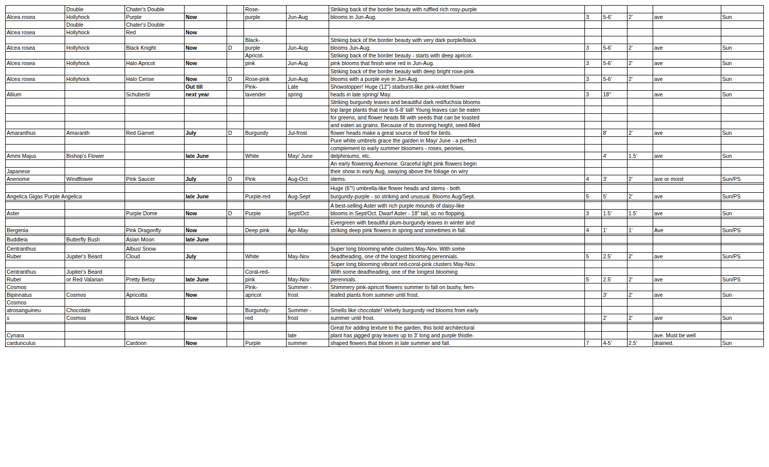| | Double | Chater's Double | | | Rose- | | Striking back of the border beauty with ruffled rich rosy-purple | | | | | |
| Alcea rosea | Hollyhock | Purple | Now | | purple | Jun-Aug | blooms in Jun-Aug. | 3 | 5-6' | 2' | ave | Sun |
| | Double | Chater's Double | | | | | | | | | | |
| Alcea rosea | Hollyhock | Red | Now | | | | | | | | | |
| | | | | | Black- | | Striking back of the border beauty with very dark purple/black | | | | | |
| Alcea rosea | Hollyhock | Black Knight | Now | D | purple | Jun-Aug | blooms Jun-Aug. | 3 | 5-6' | 2' | ave | Sun |
| | | | | | Apricot- | | Striking back of the border beauty - starts with deep apricot- | | | | | |
| Alcea rosea | Hollyhock | Halo Apricot | Now | | pink | Jun-Aug | pink blooms that finish wine red in Jun-Aug. | 3 | 5-6' | 2' | ave | Sun |
| | | | | | | | Striking back of the border beauty with deep bright rose-pink | | | | | |
| Alcea rosea | Hollyhock | Halo Cerise | Now | D | Rose-pink | Jun-Aug | blooms with a purple eye in Jun-Aug | 3 | 5-6' | 2' | ave | Sun |
| | | | Out till | | Pink- | Late | Showstopper! Huge (12") starburst-like pink-violet flower | | | | | |
| Allium | | Schubertii | next year | | lavender | spring | heads in late spring/ May. | 3 | 18" | | ave | Sun |
| | | | | | | | Striking burgundy leaves and beautiful dark red/fuchsia blooms | | | | | |
| | | | | | | | top large plants that rise to 6-8' tall! Young leaves can be eaten | | | | | |
| | | | | | | | for greens, and flower heads fill with seeds that can be toasted | | | | | |
| | | | | | | | and eaten as grains. Because of its stunning height, seed-filled | | | | | |
| Amaranthus | Amaranth | Red Garnet | July | D | Burgundy | Jul-frost | flower heads make a great source of food for birds. | | 8' | 2' | ave | Sun |
| | | | | | | | Pure white umbrels grace the garden in May/ June - a perfect | | | | | |
| | | | | | | | complement to early summer bloomers - roses, peonies, | | | | | |
| Ammi Majus | Bishop's Flower | | late June | | White | May/ June | delphiniums, etc. | | 4' | 1.5' | ave | Sun |
| | | | | | | | An early flowering Anemone. Graceful light pink flowers begin | | | | | |
| Japanese | | | | | | | their show in early Aug, swaying above the foliage on wiry | | | | | |
| Anenome | Windflower | Pink Saucer | July | D | Pink | Aug-Oct | stems. | 4 | 3' | 2' | ave or moist | Sun/PS |
| | | | | | | | Huge (6"!) umbrella-like flower heads and stems - both | | | | | |
| Angelica Gigas Purple Angelica | | late June | | Purple-red | Aug-Sept | burgundy-purple - so striking and unusual. Blooms Aug/Sept. | 5 | 5' | 2' | ave | Sun/PS |
| | | | | | | | A best-selling Aster with rich purple mounds of daisy-like | | | | | |
| Aster | | Purple Dome | Now | D | Purple | Sept/Oct | blooms in Sept/Oct. Dwarf Aster - 18" tall, so no flopping. | 3 | 1.5' | 1.5' | ave | Sun |
| | | | | | | | Evergreen with beautiful plum-burgundy leaves in winter and | | | | | |
| Bergenia | | Pink Dragonfly | Now | | Deep pink | Apr-May | striking deep pink flowers in spring and sometimes in fall. | 4 | 1' | 1' | Ave | Sun/PS |
| Buddleia | Butterfly Bush | Asian Moon | late June | | | | | | | | | |
| Centranthus | | Albus/ Snow | | | | | Super long blooming white clusters May-Nov. With some | | | | | |
| Ruber | Jupiter's Beard | Cloud | July | | White | May-Nov | deadheading, one of the longest blooming perennials. | 5 | 2.5' | 2' | ave | Sun/PS |
| | | | | | | | Super long blooming vibrant red-coral-pink clusters May-Nov. | | | | | |
| Centranthus | Jupiter's Beard | | | | Coral-red- | | With some deadheading, one of the longest blooming | | | | | |
| Ruber | or Red Valarian | Pretty Betsy | late June | | pink | May-Nov | perennials. | 5 | 2.5' | 2' | ave | Sun/PS |
| Cosmos | | | | | Pink- | Summer - | Shimmery pink-apricot flowers summer to fall on bushy, fern- | | | | | |
| Bipinnatus | Cosmos | Apricotta | Now | | apricot | frost | leafed plants from summer until frost. | | 3' | 2' | ave | Sun |
| Cosmos | | | | | | | | | | | | |
| atrosanguineu | Chocolate | | | | Burgundy- | Summer - | Smells like chocolate! Velvety burgundy red blooms from early | | | | | |
| s | Cosmos | Black Magic | Now | | red | frost | summer until frost. | | 2' | 2' | ave | Sun |
| | | | | | | | Great for adding texture to the garden, this bold architectural | | | | | |
| Cynara | | | | | | late | plant has jagged gray leaves up to 3' long and purple thistle- | | | | ave. Must be well | |
| cardunculus | | Cardoon | Now | | Purple | summer | shaped flowers that bloom in late summer and fall. | 7 | 4-5' | 2.5' | drained. | Sun |